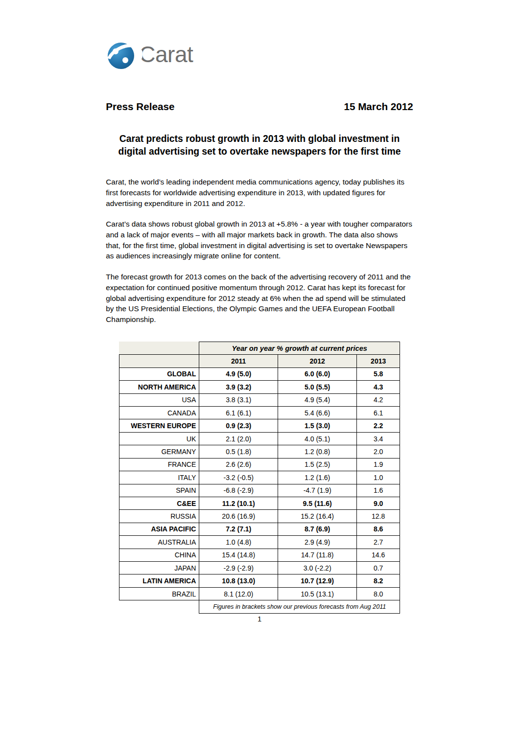Carat
Press Release 15 March 2012
Carat predicts robust growth in 2013 with global investment in digital advertising set to overtake newspapers for the first time
Carat, the world’s leading independent media communications agency, today publishes its first forecasts for worldwide advertising expenditure in 2013, with updated figures for advertising expenditure in 2011 and 2012.
Carat’s data shows robust global growth in 2013 at +5.8% - a year with tougher comparators and a lack of major events – with all major markets back in growth. The data also shows that, for the first time, global investment in digital advertising is set to overtake Newspapers as audiences increasingly migrate online for content.
The forecast growth for 2013 comes on the back of the advertising recovery of 2011 and the expectation for continued positive momentum through 2012. Carat has kept its forecast for global advertising expenditure for 2012 steady at 6% when the ad spend will be stimulated by the US Presidential Elections, the Olympic Games and the UEFA European Football Championship.
| | Year on year % growth at current prices |
| | 2011 | 2012 | 2013 |
| GLOBAL | 4.9 (5.0) | 6.0 (6.0) | 5.8 |
| NORTH AMERICA | 3.9 (3.2) | 5.0 (5.5) | 4.3 |
| USA | 3.8 (3.1) | 4.9 (5.4) | 4.2 |
| CANADA | 6.1 (6.1) | 5.4 (6.6) | 6.1 |
| WESTERN EUROPE | 0.9 (2.3) | 1.5 (3.0) | 2.2 |
| UK | 2.1 (2.0) | 4.0 (5.1) | 3.4 |
| GERMANY | 0.5 (1.8) | 1.2 (0.8) | 2.0 |
| FRANCE | 2.6 (2.6) | 1.5 (2.5) | 1.9 |
| ITALY | -3.2 (-0.5) | 1.2 (1.6) | 1.0 |
| SPAIN | -6.8 (-2.9) | -4.7 (1.9) | 1.6 |
| C&EE | 11.2 (10.1) | 9.5 (11.6) | 9.0 |
| RUSSIA | 20.6 (16.9) | 15.2 (16.4) | 12.8 |
| ASIA PACIFIC | 7.2 (7.1) | 8.7 (6.9) | 8.6 |
| AUSTRALIA | 1.0 (4.8) | 2.9 (4.9) | 2.7 |
| CHINA | 15.4 (14.8) | 14.7 (11.8) | 14.6 |
| JAPAN | -2.9 (-2.9) | 3.0 (-2.2) | 0.7 |
| LATIN AMERICA | 10.8 (13.0) | 10.7 (12.9) | 8.2 |
| BRAZIL | 8.1 (12.0) | 10.5 (13.1) | 8.0 |
| | Figures in brackets show our previous forecasts from Aug 2011 |
1